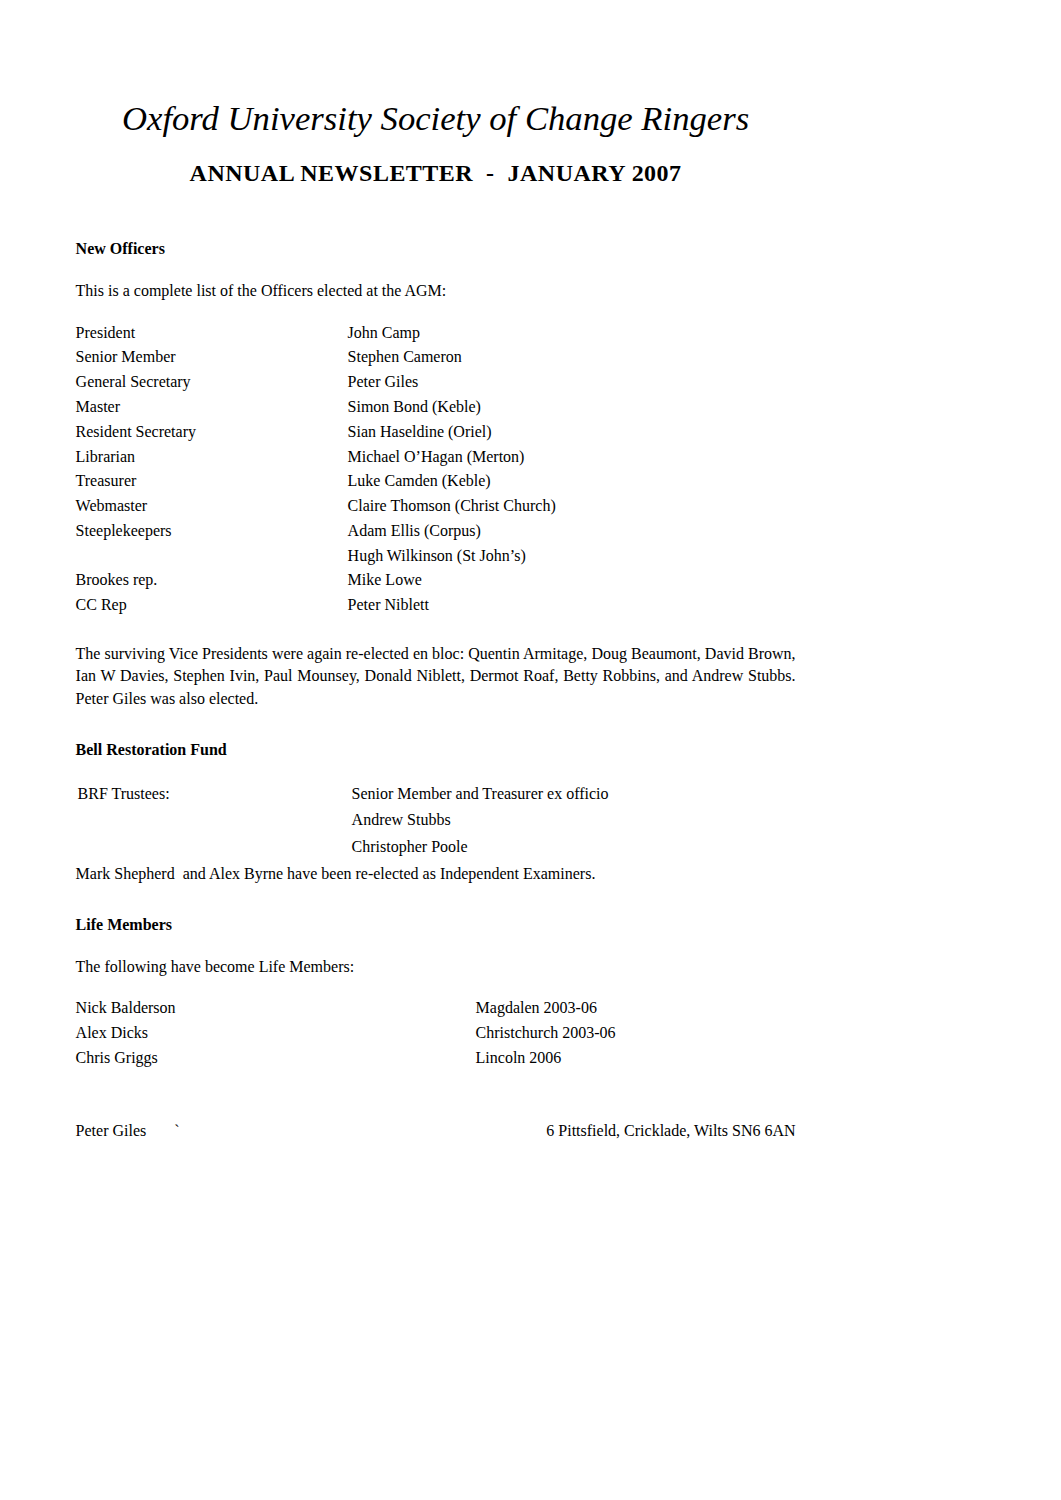Oxford University Society of Change Ringers
ANNUAL NEWSLETTER - JANUARY 2007
New Officers
This is a complete list of the Officers elected at the AGM:
| President | John Camp |
| Senior Member | Stephen Cameron |
| General Secretary | Peter Giles |
| Master | Simon Bond (Keble) |
| Resident Secretary | Sian Haseldine (Oriel) |
| Librarian | Michael O’Hagan (Merton) |
| Treasurer | Luke Camden (Keble) |
| Webmaster | Claire Thomson (Christ Church) |
| Steeplekeepers | Adam Ellis (Corpus) |
| | Hugh Wilkinson (St John’s) |
| Brookes rep. | Mike Lowe |
| CC Rep | Peter Niblett |
The surviving Vice Presidents were again re-elected en bloc: Quentin Armitage, Doug Beaumont, David Brown, Ian W Davies, Stephen Ivin, Paul Mounsey, Donald Niblett, Dermot Roaf, Betty Robbins, and Andrew Stubbs. Peter Giles was also elected.
Bell Restoration Fund
| BRF Trustees: | Senior Member and Treasurer ex officio |
| | Andrew Stubbs |
| | Christopher Poole |
Mark Shepherd and Alex Byrne have been re-elected as Independent Examiners.
Life Members
The following have become Life Members:
| Nick Balderson | Magdalen 2003-06 |
| Alex Dicks | Christchurch 2003-06 |
| Chris Griggs | Lincoln 2006 |
Peter Giles `
6 Pittsfield, Cricklade, Wilts SN6 6AN